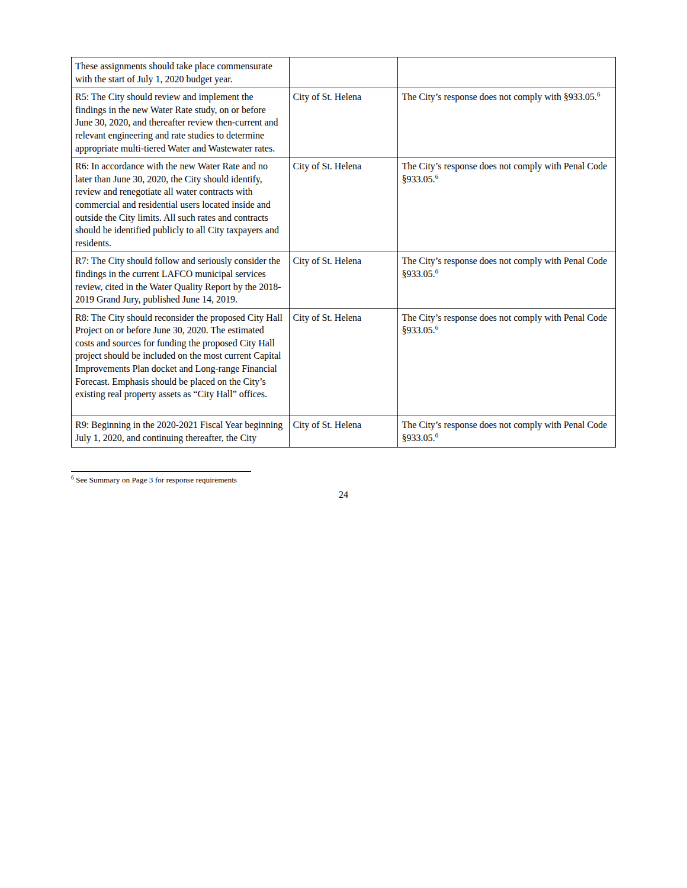| These assignments should take place commensurate with the start of July 1, 2020 budget year. | | |
| R5: The City should review and implement the findings in the new Water Rate study, on or before June 30, 2020, and thereafter review then-current and relevant engineering and rate studies to determine appropriate multi-tiered Water and Wastewater rates. | City of St. Helena | The City’s response does not comply with §933.05. 6 |
| R6: In accordance with the new Water Rate and no later than June 30, 2020, the City should identify, review and renegotiate all water contracts with commercial and residential users located inside and outside the City limits. All such rates and contracts should be identified publicly to all City taxpayers and residents. | City of St. Helena | The City’s response does not comply with Penal Code §933.05. 6 |
| R7: The City should follow and seriously consider the findings in the current LAFCO municipal services review, cited in the Water Quality Report by the 2018-2019 Grand Jury, published June 14, 2019. | City of St. Helena | The City’s response does not comply with Penal Code §933.05. 6 |
| R8: The City should reconsider the proposed City Hall Project on or before June 30, 2020. The estimated costs and sources for funding the proposed City Hall project should be included on the most current Capital Improvements Plan docket and Long-range Financial Forecast. Emphasis should be placed on the City’s existing real property assets as “City Hall” offices. | City of St. Helena | The City’s response does not comply with Penal Code §933.05. 6 |
| R9: Beginning in the 2020-2021 Fiscal Year beginning July 1, 2020, and continuing thereafter, the City | City of St. Helena | The City’s response does not comply with Penal Code §933.05. 6 |
6 See Summary on Page 3 for response requirements
24